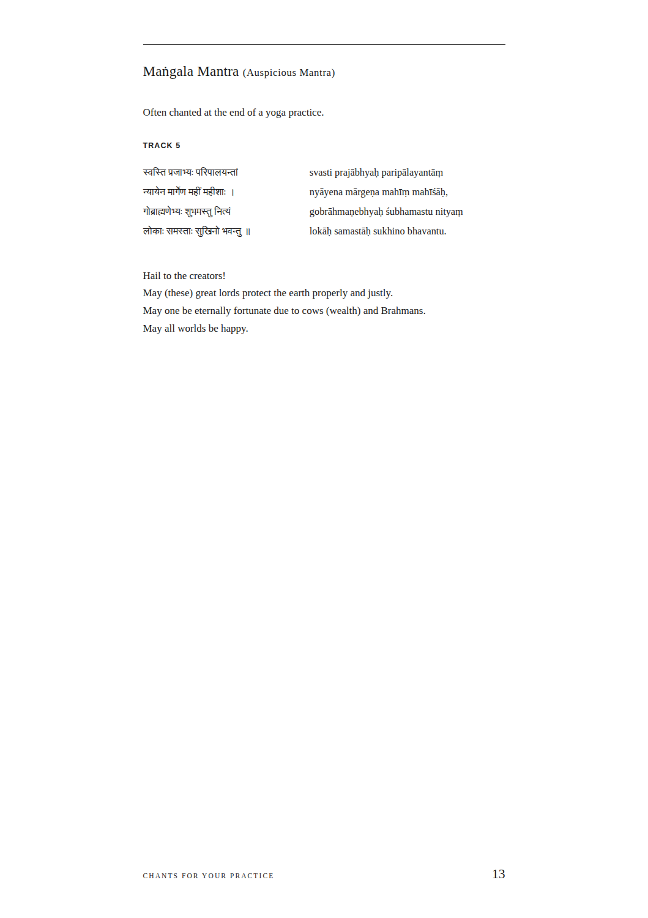Maṅgala Mantra (Auspicious Mantra)
Often chanted at the end of a yoga practice.
TRACK 5
| स्वस्ति प्रजाभ्यः परिपालयन्तां | svasti prajābhyaḥ paripālayantāṃ |
| न्यायेन मार्गेण महीं महीशाः । | nyāyena mārgeṇa mahīṃ mahīśāḥ, |
| गोब्राह्मणेभ्यः शुभमस्तु नित्यं | gobrāhmaṇebhyaḥ śubhamastu nityaṃ |
| लोकाः समस्ताः सुखिनो भवन्तु ॥ | lokāḥ samastāḥ sukhino bhavantu. |
Hail to the creators!
May (these) great lords protect the earth properly and justly.
May one be eternally fortunate due to cows (wealth) and Brahmans.
May all worlds be happy.
Chants for your practice 13